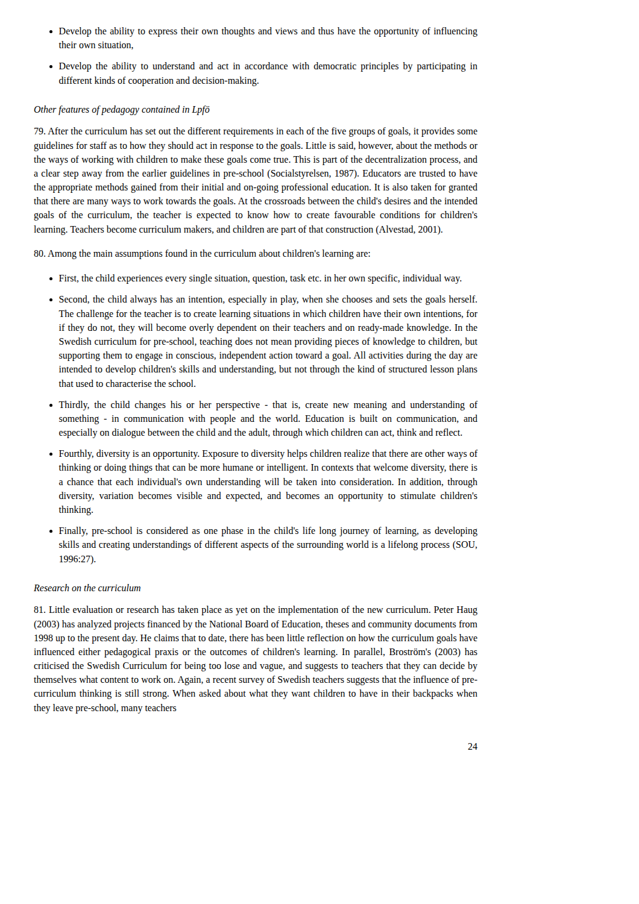Develop the ability to express their own thoughts and views and thus have the opportunity of influencing their own situation,
Develop the ability to understand and act in accordance with democratic principles by participating in different kinds of cooperation and decision-making.
Other features of pedagogy contained in Lpfö
79. After the curriculum has set out the different requirements in each of the five groups of goals, it provides some guidelines for staff as to how they should act in response to the goals. Little is said, however, about the methods or the ways of working with children to make these goals come true. This is part of the decentralization process, and a clear step away from the earlier guidelines in pre-school (Socialstyrelsen, 1987). Educators are trusted to have the appropriate methods gained from their initial and on-going professional education. It is also taken for granted that there are many ways to work towards the goals. At the crossroads between the child's desires and the intended goals of the curriculum, the teacher is expected to know how to create favourable conditions for children's learning. Teachers become curriculum makers, and children are part of that construction (Alvestad, 2001).
80. Among the main assumptions found in the curriculum about children's learning are:
First, the child experiences every single situation, question, task etc. in her own specific, individual way.
Second, the child always has an intention, especially in play, when she chooses and sets the goals herself. The challenge for the teacher is to create learning situations in which children have their own intentions, for if they do not, they will become overly dependent on their teachers and on ready-made knowledge. In the Swedish curriculum for pre-school, teaching does not mean providing pieces of knowledge to children, but supporting them to engage in conscious, independent action toward a goal. All activities during the day are intended to develop children's skills and understanding, but not through the kind of structured lesson plans that used to characterise the school.
Thirdly, the child changes his or her perspective - that is, create new meaning and understanding of something - in communication with people and the world. Education is built on communication, and especially on dialogue between the child and the adult, through which children can act, think and reflect.
Fourthly, diversity is an opportunity. Exposure to diversity helps children realize that there are other ways of thinking or doing things that can be more humane or intelligent. In contexts that welcome diversity, there is a chance that each individual's own understanding will be taken into consideration. In addition, through diversity, variation becomes visible and expected, and becomes an opportunity to stimulate children's thinking.
Finally, pre-school is considered as one phase in the child's life long journey of learning, as developing skills and creating understandings of different aspects of the surrounding world is a lifelong process (SOU, 1996:27).
Research on the curriculum
81. Little evaluation or research has taken place as yet on the implementation of the new curriculum. Peter Haug (2003) has analyzed projects financed by the National Board of Education, theses and community documents from 1998 up to the present day. He claims that to date, there has been little reflection on how the curriculum goals have influenced either pedagogical praxis or the outcomes of children's learning. In parallel, Broström's (2003) has criticised the Swedish Curriculum for being too lose and vague, and suggests to teachers that they can decide by themselves what content to work on. Again, a recent survey of Swedish teachers suggests that the influence of pre-curriculum thinking is still strong. When asked about what they want children to have in their backpacks when they leave pre-school, many teachers
24